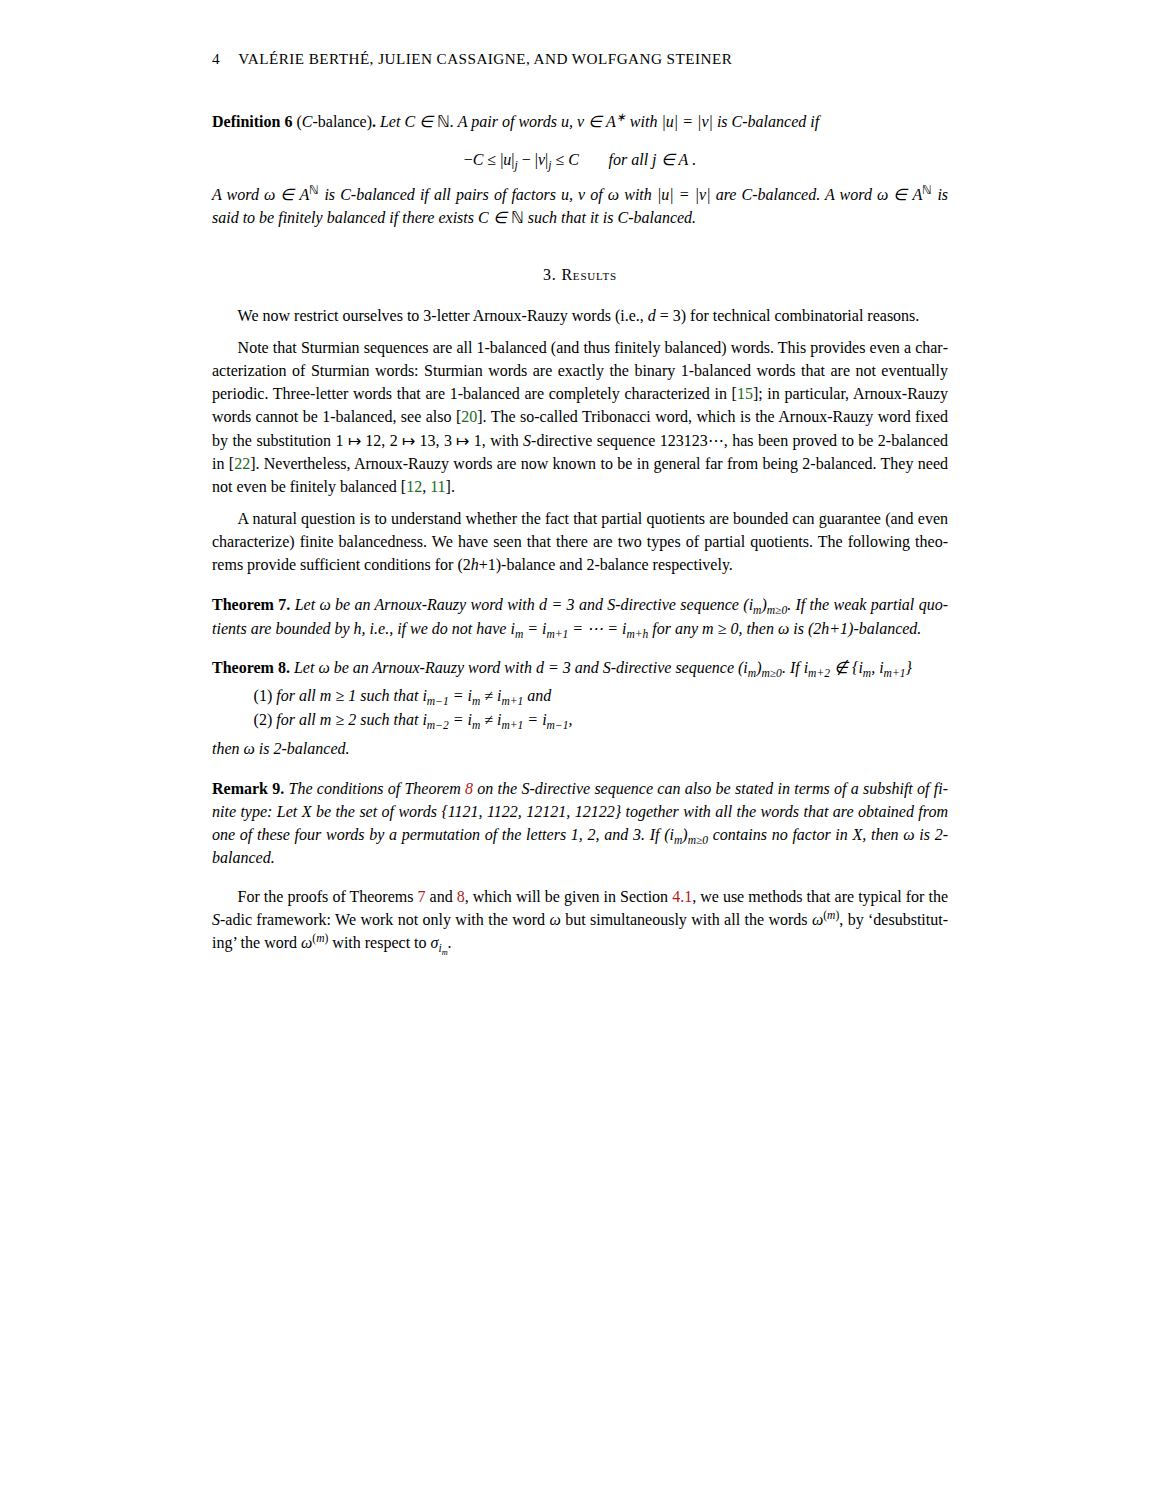4 VALÉRIE BERTHÉ, JULIEN CASSAIGNE, AND WOLFGANG STEINER
Definition 6 (C-balance). Let C ∈ ℕ. A pair of words u, v ∈ A∗ with |u| = |v| is C-balanced if
−C ≤ |u|j − |v|j ≤ C for all j ∈ A .
A word ω ∈ Aℕ is C-balanced if all pairs of factors u, v of ω with |u| = |v| are C-balanced. A word ω ∈ Aℕ is said to be finitely balanced if there exists C ∈ ℕ such that it is C-balanced.
3. Results
We now restrict ourselves to 3-letter Arnoux-Rauzy words (i.e., d = 3) for technical combinatorial reasons.
Note that Sturmian sequences are all 1-balanced (and thus finitely balanced) words. This provides even a characterization of Sturmian words: Sturmian words are exactly the binary 1-balanced words that are not eventually periodic. Three-letter words that are 1-balanced are completely characterized in [15]; in particular, Arnoux-Rauzy words cannot be 1-balanced, see also [20]. The so-called Tribonacci word, which is the Arnoux-Rauzy word fixed by the substitution 1 ↦ 12, 2 ↦ 13, 3 ↦ 1, with S-directive sequence 123123⋯, has been proved to be 2-balanced in [22]. Nevertheless, Arnoux-Rauzy words are now known to be in general far from being 2-balanced. They need not even be finitely balanced [12, 11].
A natural question is to understand whether the fact that partial quotients are bounded can guarantee (and even characterize) finite balancedness. We have seen that there are two types of partial quotients. The following theorems provide sufficient conditions for (2h+1)-balance and 2-balance respectively.
Theorem 7. Let ω be an Arnoux-Rauzy word with d = 3 and S-directive sequence (im)m≥0. If the weak partial quotients are bounded by h, i.e., if we do not have im = im+1 = ⋯ = im+h for any m ≥ 0, then ω is (2h+1)-balanced.
Theorem 8. Let ω be an Arnoux-Rauzy word with d = 3 and S-directive sequence (im)m≥0. If im+2 ∉ {im, im+1}
(1) for all m ≥ 1 such that im−1 = im ≠ im+1 and
(2) for all m ≥ 2 such that im−2 = im ≠ im+1 = im−1,
then ω is 2-balanced.
Remark 9. The conditions of Theorem 8 on the S-directive sequence can also be stated in terms of a subshift of finite type: Let X be the set of words {1121, 1122, 12121, 12122} together with all the words that are obtained from one of these four words by a permutation of the letters 1, 2, and 3. If (im)m≥0 contains no factor in X, then ω is 2-balanced.
For the proofs of Theorems 7 and 8, which will be given in Section 4.1, we use methods that are typical for the S-adic framework: We work not only with the word ω but simultaneously with all the words ω(m), by ‘desubstituting’ the word ω(m) with respect to σim.